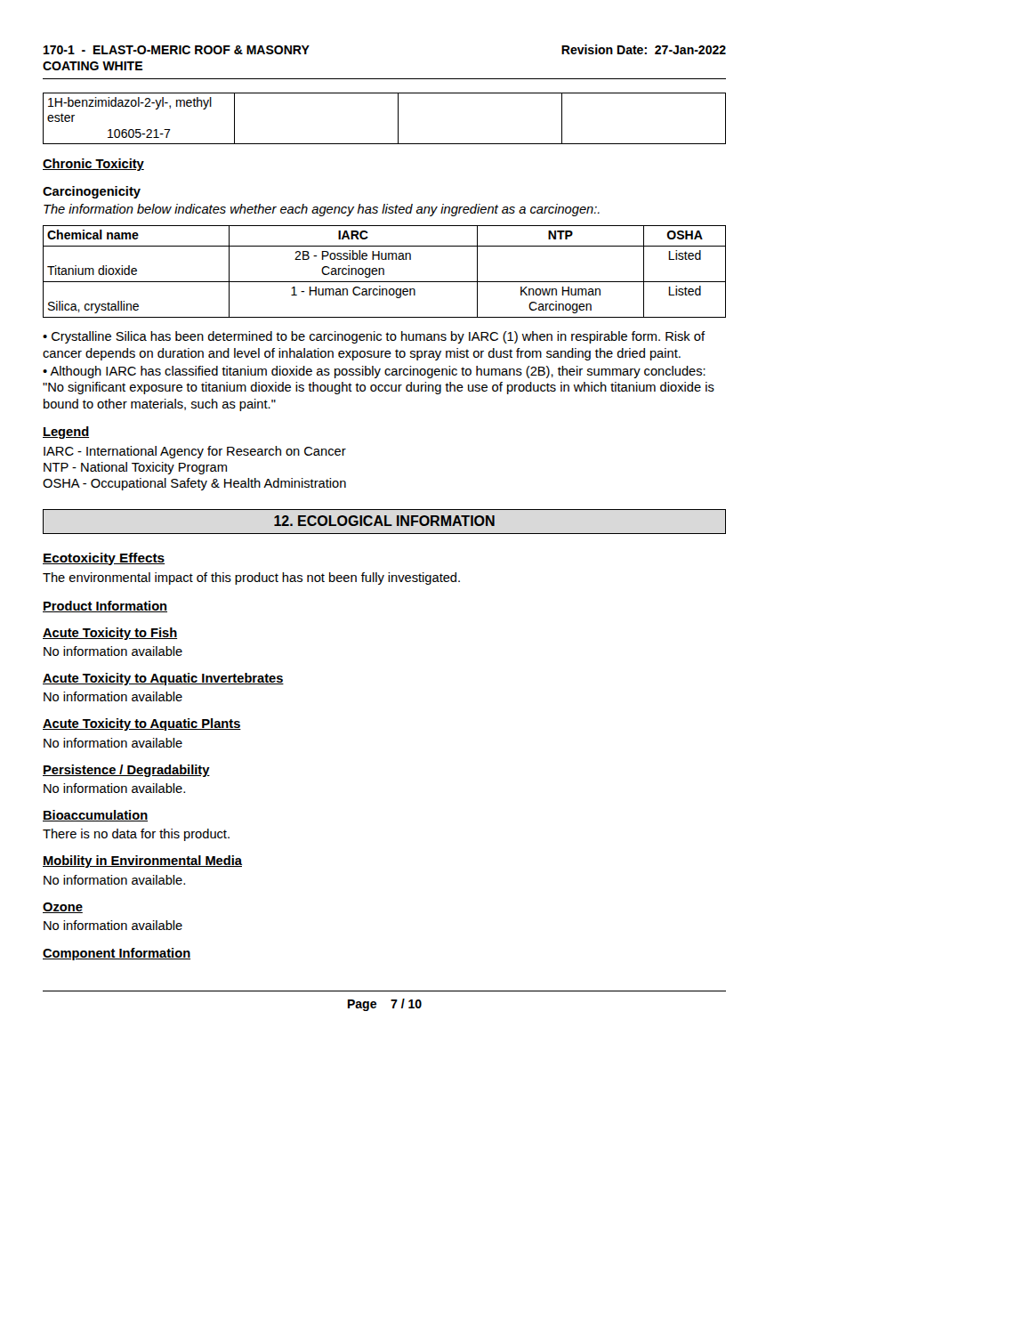170-1 - ELAST-O-MERIC ROOF & MASONRY
COATING WHITE
Revision Date: 27-Jan-2022
| 1H-benzimidazol-2-yl-, methyl ester 10605-21-7 | | | |
Chronic Toxicity
Carcinogenicity
The information below indicates whether each agency has listed any ingredient as a carcinogen:.
| Chemical name | IARC | NTP | OSHA |
| --- | --- | --- | --- |
| Titanium dioxide | 2B - Possible Human Carcinogen | | Listed |
| Silica, crystalline | 1 - Human Carcinogen | Known Human Carcinogen | Listed |
• Crystalline Silica has been determined to be carcinogenic to humans by IARC (1) when in respirable form. Risk of cancer depends on duration and level of inhalation exposure to spray mist or dust from sanding the dried paint.
• Although IARC has classified titanium dioxide as possibly carcinogenic to humans (2B), their summary concludes: "No significant exposure to titanium dioxide is thought to occur during the use of products in which titanium dioxide is bound to other materials, such as paint."
Legend
IARC - International Agency for Research on Cancer
NTP - National Toxicity Program
OSHA - Occupational Safety & Health Administration
12. ECOLOGICAL INFORMATION
Ecotoxicity Effects
The environmental impact of this product has not been fully investigated.
Product Information
Acute Toxicity to Fish
No information available
Acute Toxicity to Aquatic Invertebrates
No information available
Acute Toxicity to Aquatic Plants
No information available
Persistence / Degradability
No information available.
Bioaccumulation
There is no data for this product.
Mobility in Environmental Media
No information available.
Ozone
No information available
Component Information
Page 7 / 10